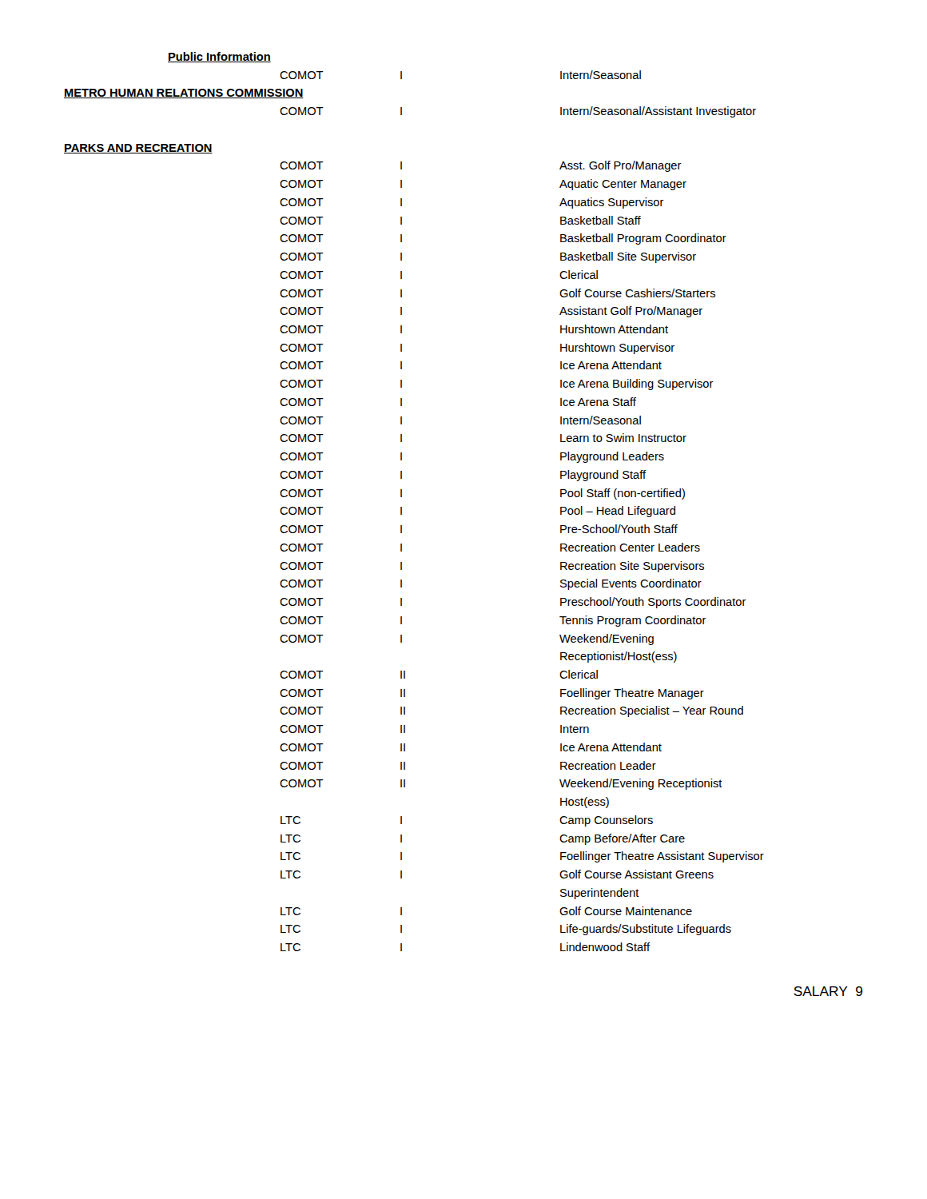Public Information
| COMOT | I | Intern/Seasonal |
METRO HUMAN RELATIONS COMMISSION
| COMOT | I | Intern/Seasonal/Assistant Investigator |
PARKS AND RECREATION
| COMOT | I | Asst. Golf Pro/Manager |
| COMOT | I | Aquatic Center Manager |
| COMOT | I | Aquatics Supervisor |
| COMOT | I | Basketball Staff |
| COMOT | I | Basketball Program Coordinator |
| COMOT | I | Basketball Site Supervisor |
| COMOT | I | Clerical |
| COMOT | I | Golf Course Cashiers/Starters |
| COMOT | I | Assistant Golf Pro/Manager |
| COMOT | I | Hurshtown Attendant |
| COMOT | I | Hurshtown Supervisor |
| COMOT | I | Ice Arena Attendant |
| COMOT | I | Ice Arena Building Supervisor |
| COMOT | I | Ice Arena Staff |
| COMOT | I | Intern/Seasonal |
| COMOT | I | Learn to Swim Instructor |
| COMOT | I | Playground Leaders |
| COMOT | I | Playground Staff |
| COMOT | I | Pool Staff (non-certified) |
| COMOT | I | Pool – Head Lifeguard |
| COMOT | I | Pre-School/Youth Staff |
| COMOT | I | Recreation Center Leaders |
| COMOT | I | Recreation Site Supervisors |
| COMOT | I | Special Events Coordinator |
| COMOT | I | Preschool/Youth Sports Coordinator |
| COMOT | I | Tennis Program Coordinator |
| COMOT | I | Weekend/Evening |
| | | Receptionist/Host(ess) |
| COMOT | II | Clerical |
| COMOT | II | Foellinger Theatre Manager |
| COMOT | II | Recreation Specialist – Year Round |
| COMOT | II | Intern |
| COMOT | II | Ice Arena Attendant |
| COMOT | II | Recreation Leader |
| COMOT | II | Weekend/Evening Receptionist |
| | | Host(ess) |
| LTC | I | Camp Counselors |
| LTC | I | Camp Before/After Care |
| LTC | I | Foellinger Theatre Assistant Supervisor |
| LTC | I | Golf Course Assistant Greens |
| | | Superintendent |
| LTC | I | Golf Course Maintenance |
| LTC | I | Life-guards/Substitute Lifeguards |
| LTC | I | Lindenwood Staff |
SALARY 9